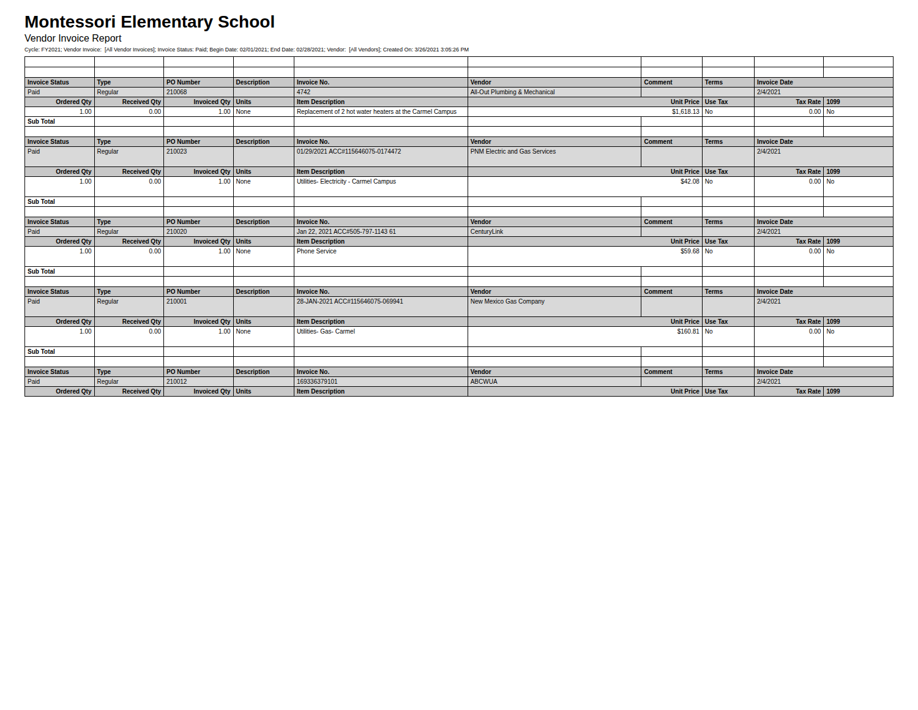Montessori Elementary School
Vendor Invoice Report
Cycle: FY2021; Vendor Invoice: [All Vendor Invoices]; Invoice Status: Paid; Begin Date: 02/01/2021; End Date: 02/28/2021; Vendor: [All Vendors]; Created On: 3/26/2021 3:05:26 PM
| Invoice Status | Type | PO Number | Description | Invoice No. | Vendor | Comment | Terms | Invoice Date |
| Paid | Regular | 210068 | | 4742 | All-Out Plumbing & Mechanical | | | 2/4/2021 |
| Ordered Qty | Received Qty | Invoiced Qty | Units | Item Description | Unit Price | Use Tax | Tax Rate | 1099 |
| 1.00 | 0.00 | 1.00 | None | Replacement of 2 hot water heaters at the Carmel Campus | $1,618.13 | No | 0.00 | No |
| Sub Total | | | | | | | | | |
| Invoice Status | Type | PO Number | Description | Invoice No. | Vendor | Comment | Terms | Invoice Date |
| Paid | Regular | 210023 | | 01/29/2021 ACC#115646075-0174472 | PNM Electric and Gas Services | | | 2/4/2021 |
| Ordered Qty | Received Qty | Invoiced Qty | Units | Item Description | Unit Price | Use Tax | Tax Rate | 1099 |
| 1.00 | 0.00 | 1.00 | None | Utilities- Electricity - Carmel Campus | $42.08 | No | 0.00 | No |
| Sub Total | | | | | | | | | |
| Invoice Status | Type | PO Number | Description | Invoice No. | Vendor | Comment | Terms | Invoice Date |
| Paid | Regular | 210020 | | Jan 22, 2021 ACC#505-797-1143 61 | CenturyLink | | | 2/4/2021 |
| Ordered Qty | Received Qty | Invoiced Qty | Units | Item Description | Unit Price | Use Tax | Tax Rate | 1099 |
| 1.00 | 0.00 | 1.00 | None | Phone Service | $59.68 | No | 0.00 | No |
| Sub Total | | | | | | | | | |
| Invoice Status | Type | PO Number | Description | Invoice No. | Vendor | Comment | Terms | Invoice Date |
| Paid | Regular | 210001 | | 28-JAN-2021 ACC#115646075-069941 | New Mexico Gas Company | | | 2/4/2021 |
| Ordered Qty | Received Qty | Invoiced Qty | Units | Item Description | Unit Price | Use Tax | Tax Rate | 1099 |
| 1.00 | 0.00 | 1.00 | None | Utilities- Gas- Carmel | $160.81 | No | 0.00 | No |
| Sub Total | | | | | | | | | |
| Invoice Status | Type | PO Number | Description | Invoice No. | Vendor | Comment | Terms | Invoice Date |
| Paid | Regular | 210012 | | 169336379101 | ABCWUA | | | 2/4/2021 |
| Ordered Qty | Received Qty | Invoiced Qty | Units | Item Description | Unit Price | Use Tax | Tax Rate | 1099 |